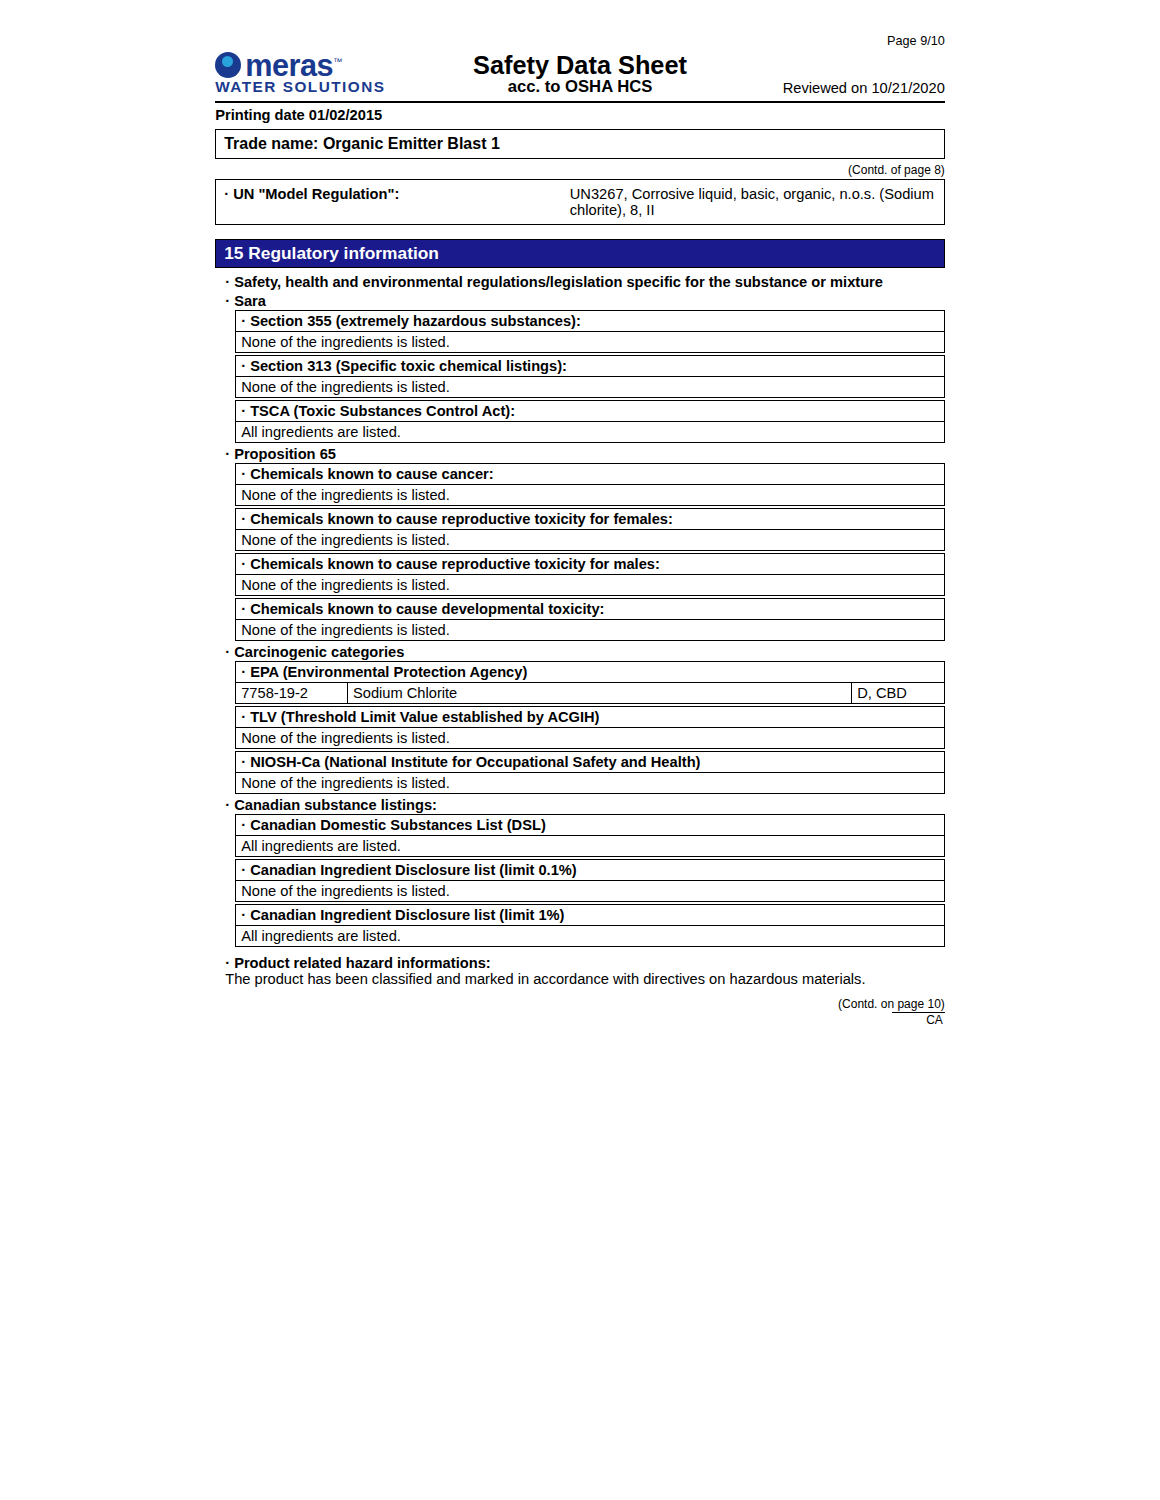Page 9/10
meras™
WATER SOLUTIONS
Safety Data Sheet
acc. to OSHA HCS
Reviewed on 10/21/2020
Printing date 01/02/2015
Trade name: Organic Emitter Blast 1
(Contd. of page 8)
UN "Model Regulation":
UN3267, Corrosive liquid, basic, organic, n.o.s. (Sodium chlorite), 8, II
15 Regulatory information
Safety, health and environmental regulations/legislation specific for the substance or mixture
Sara
| Section 355 (extremely hazardous substances): |
| None of the ingredients is listed. |
| Section 313 (Specific toxic chemical listings): |
| None of the ingredients is listed. |
| TSCA (Toxic Substances Control Act): |
| All ingredients are listed. |
Proposition 65
| Chemicals known to cause cancer: |
| None of the ingredients is listed. |
| Chemicals known to cause reproductive toxicity for females: |
| None of the ingredients is listed. |
| Chemicals known to cause reproductive toxicity for males: |
| None of the ingredients is listed. |
| Chemicals known to cause developmental toxicity: |
| None of the ingredients is listed. |
Carcinogenic categories
| EPA (Environmental Protection Agency) |
| 7758-19-2 | Sodium Chlorite | D, CBD |
| TLV (Threshold Limit Value established by ACGIH) |
| None of the ingredients is listed. |
| NIOSH-Ca (National Institute for Occupational Safety and Health) |
| None of the ingredients is listed. |
Canadian substance listings:
| Canadian Domestic Substances List (DSL) |
| All ingredients are listed. |
| Canadian Ingredient Disclosure list (limit 0.1%) |
| None of the ingredients is listed. |
| Canadian Ingredient Disclosure list (limit 1%) |
| All ingredients are listed. |
Product related hazard informations:
The product has been classified and marked in accordance with directives on hazardous materials.
(Contd. on page 10)
CA